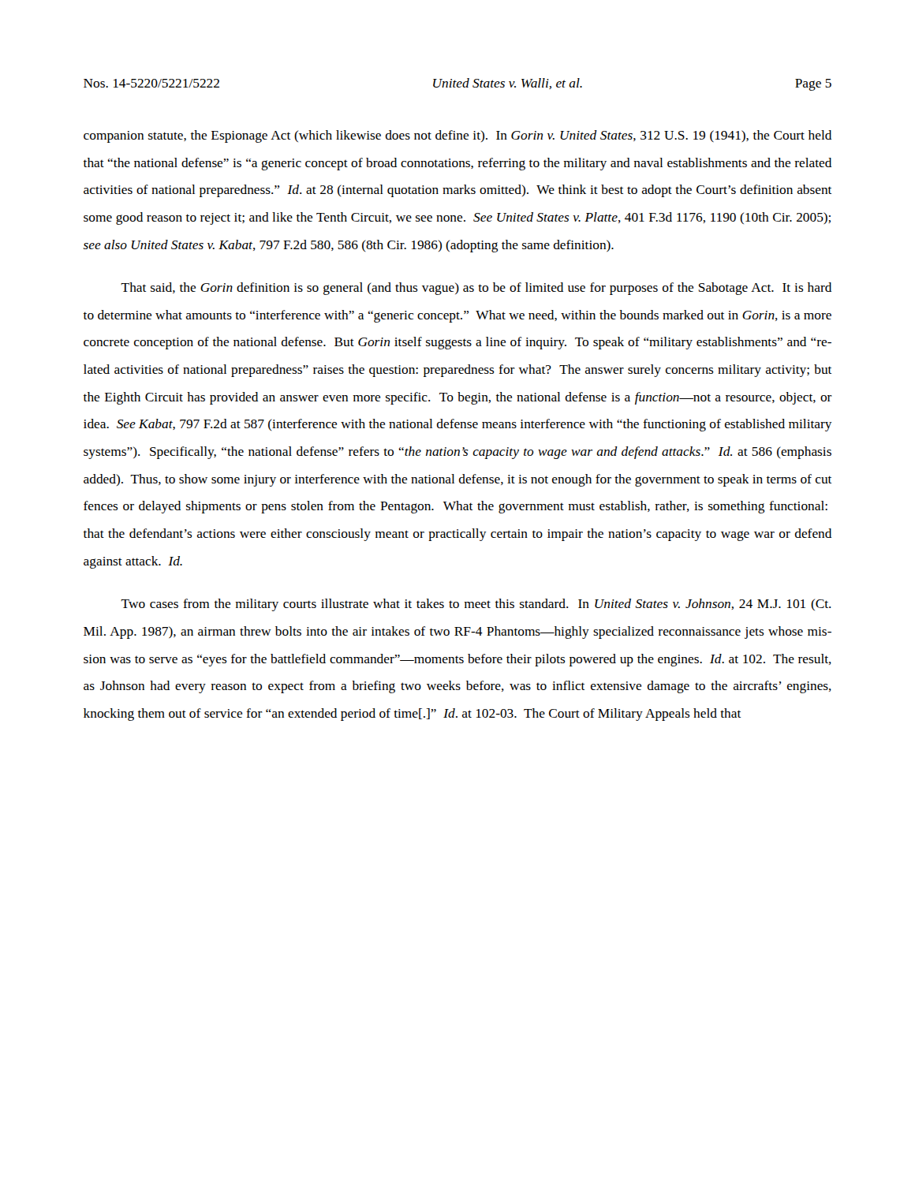Nos. 14-5220/5221/5222 United States v. Walli, et al. Page 5
companion statute, the Espionage Act (which likewise does not define it). In Gorin v. United States, 312 U.S. 19 (1941), the Court held that “the national defense” is “a generic concept of broad connotations, referring to the military and naval establishments and the related activities of national preparedness.” Id. at 28 (internal quotation marks omitted). We think it best to adopt the Court’s definition absent some good reason to reject it; and like the Tenth Circuit, we see none. See United States v. Platte, 401 F.3d 1176, 1190 (10th Cir. 2005); see also United States v. Kabat, 797 F.2d 580, 586 (8th Cir. 1986) (adopting the same definition).
That said, the Gorin definition is so general (and thus vague) as to be of limited use for purposes of the Sabotage Act. It is hard to determine what amounts to “interference with” a “generic concept.” What we need, within the bounds marked out in Gorin, is a more concrete conception of the national defense. But Gorin itself suggests a line of inquiry. To speak of “military establishments” and “related activities of national preparedness” raises the question: preparedness for what? The answer surely concerns military activity; but the Eighth Circuit has provided an answer even more specific. To begin, the national defense is a function—not a resource, object, or idea. See Kabat, 797 F.2d at 587 (interference with the national defense means interference with “the functioning of established military systems”). Specifically, “the national defense” refers to “the nation’s capacity to wage war and defend attacks.” Id. at 586 (emphasis added). Thus, to show some injury or interference with the national defense, it is not enough for the government to speak in terms of cut fences or delayed shipments or pens stolen from the Pentagon. What the government must establish, rather, is something functional: that the defendant’s actions were either consciously meant or practically certain to impair the nation’s capacity to wage war or defend against attack. Id.
Two cases from the military courts illustrate what it takes to meet this standard. In United States v. Johnson, 24 M.J. 101 (Ct. Mil. App. 1987), an airman threw bolts into the air intakes of two RF-4 Phantoms—highly specialized reconnaissance jets whose mission was to serve as “eyes for the battlefield commander”—moments before their pilots powered up the engines. Id. at 102. The result, as Johnson had every reason to expect from a briefing two weeks before, was to inflict extensive damage to the aircrafts’ engines, knocking them out of service for “an extended period of time[.]” Id. at 102-03. The Court of Military Appeals held that